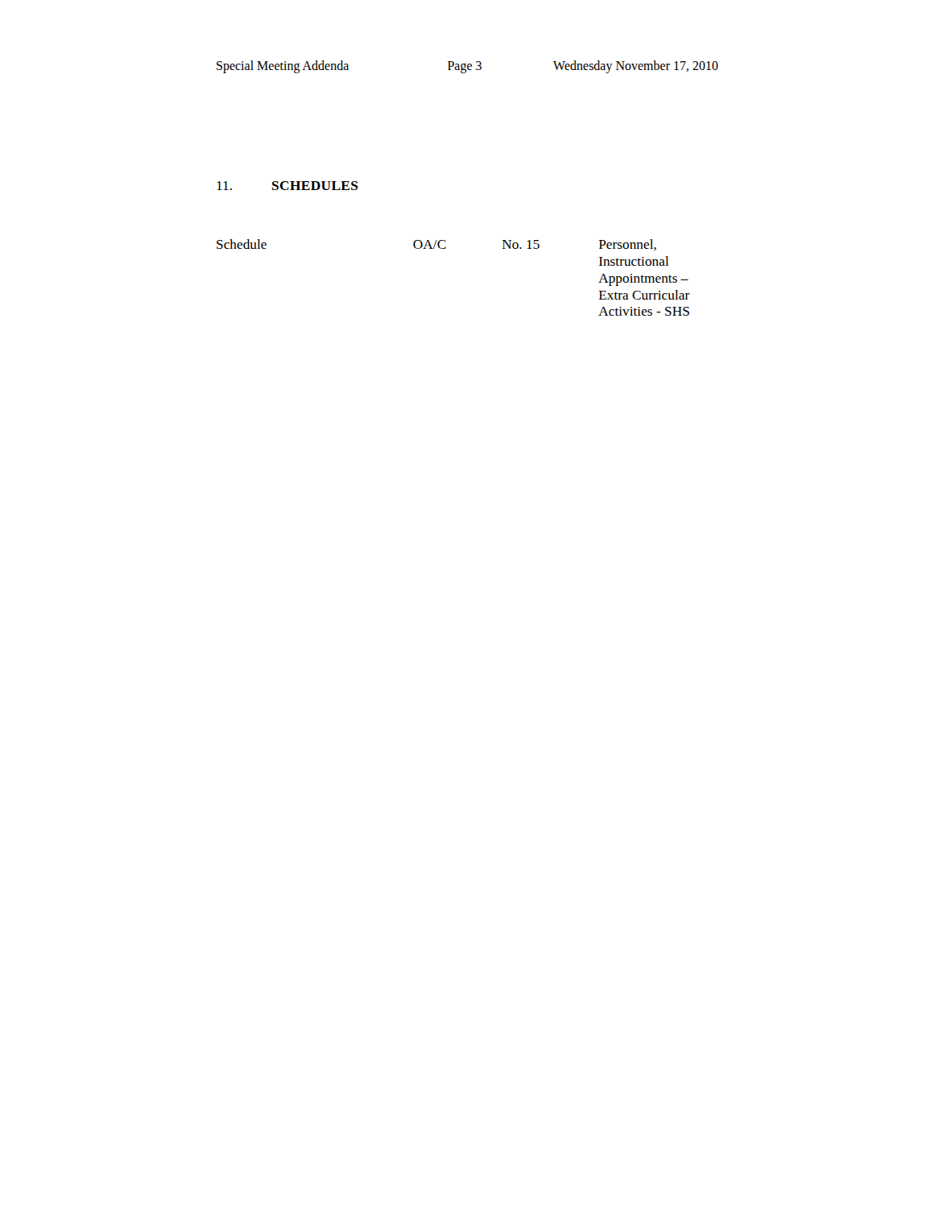Special Meeting Addenda
Page 3
Wednesday November 17, 2010
11.
SCHEDULES
| Schedule | OA/C | No. 15 | Personnel, Instructional Appointments – Extra Curricular Activities - SHS |